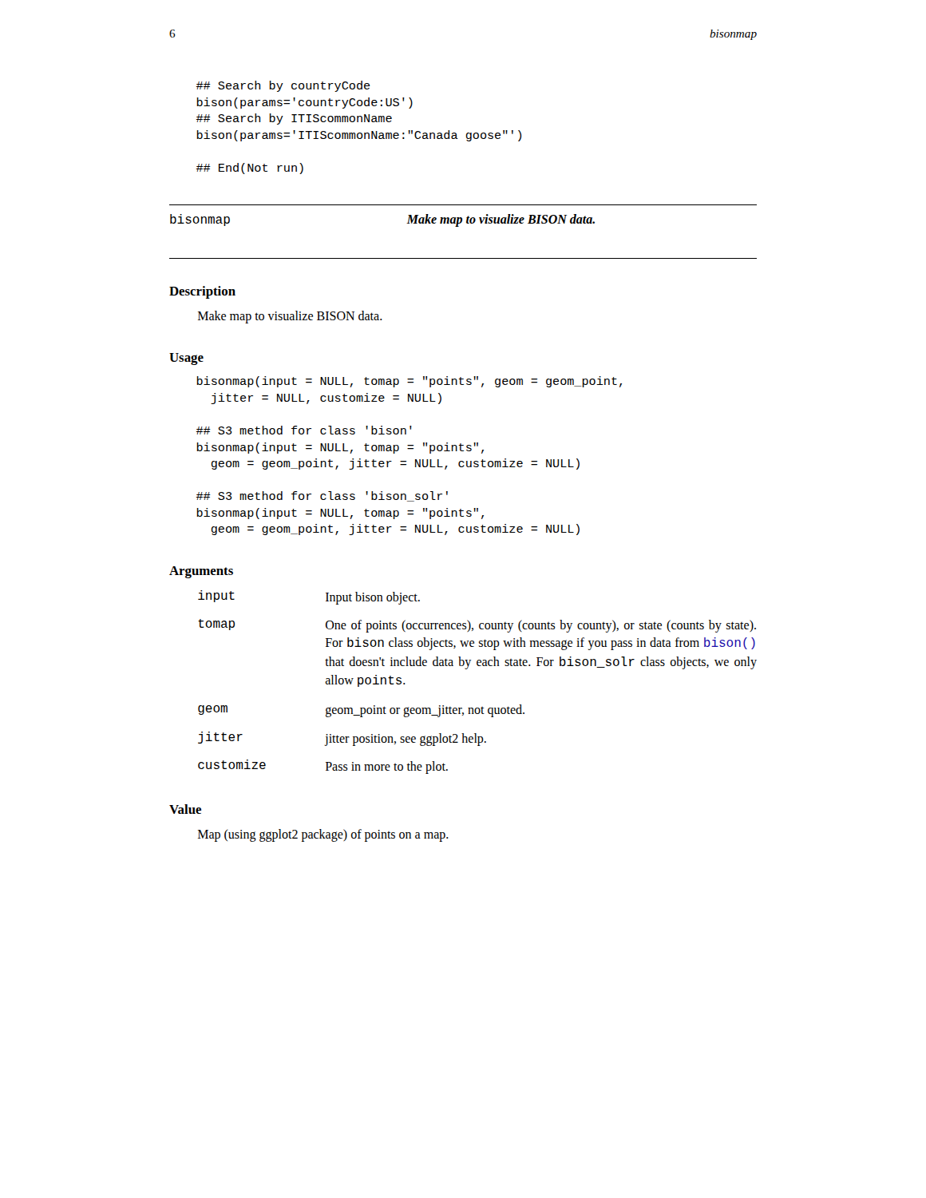6 bisonmap
## Search by countryCode
bison(params='countryCode:US')
## Search by ITIScommonName
bison(params='ITIScommonName:"Canada goose"')

## End(Not run)
bisonmap Make map to visualize BISON data.
Description
Make map to visualize BISON data.
Usage
bisonmap(input = NULL, tomap = "points", geom = geom_point,
  jitter = NULL, customize = NULL)

## S3 method for class 'bison'
bisonmap(input = NULL, tomap = "points",
  geom = geom_point, jitter = NULL, customize = NULL)

## S3 method for class 'bison_solr'
bisonmap(input = NULL, tomap = "points",
  geom = geom_point, jitter = NULL, customize = NULL)
Arguments
input
Input bison object.
tomap
One of points (occurrences), county (counts by county), or state (counts by state). For bison class objects, we stop with message if you pass in data from bison() that doesn't include data by each state. For bison_solr class objects, we only allow points.
geom
geom_point or geom_jitter, not quoted.
jitter
jitter position, see ggplot2 help.
customize
Pass in more to the plot.
Value
Map (using ggplot2 package) of points on a map.